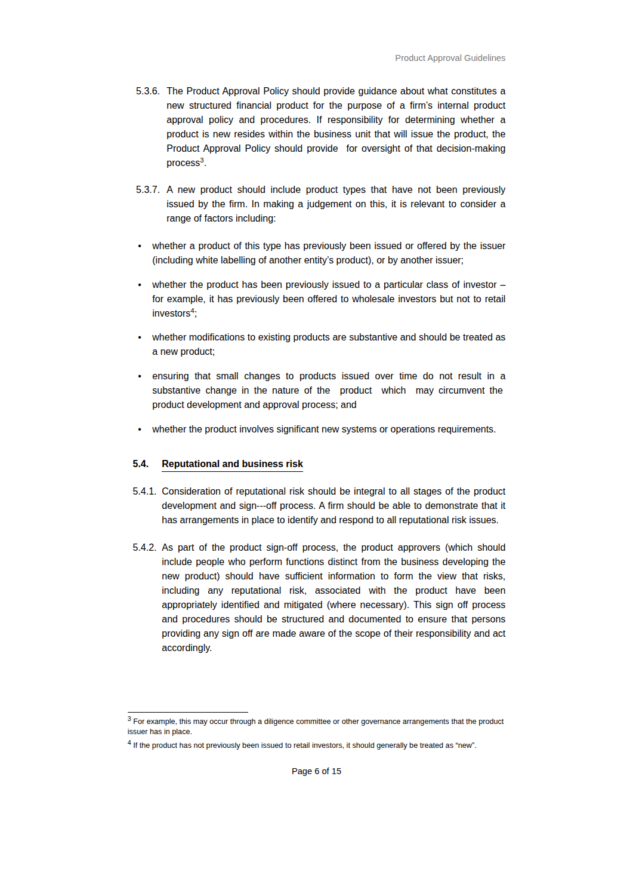Product Approval Guidelines
5.3.6.
The Product Approval Policy should provide guidance about what constitutes a new structured financial product for the purpose of a firm’s internal product approval policy and procedures. If responsibility for determining whether a product is new resides within the business unit that will issue the product, the Product Approval Policy should provide for oversight of that decision-making process3.
5.3.7.
A new product should include product types that have not been previously issued by the firm. In making a judgement on this, it is relevant to consider a range of factors including:
whether a product of this type has previously been issued or offered by the issuer (including white labelling of another entity’s product), or by another issuer;
whether the product has been previously issued to a particular class of investor – for example, it has previously been offered to wholesale investors but not to retail investors4;
whether modifications to existing products are substantive and should be treated as a new product;
ensuring that small changes to products issued over time do not result in a substantive change in the nature of the product which may circumvent the product development and approval process; and
whether the product involves significant new systems or operations requirements.
5.4. Reputational and business risk
5.4.1.
Consideration of reputational risk should be integral to all stages of the product development and sign---off process. A firm should be able to demonstrate that it has arrangements in place to identify and respond to all reputational risk issues.
5.4.2.
As part of the product sign-off process, the product approvers (which should include people who perform functions distinct from the business developing the new product) should have sufficient information to form the view that risks, including any reputational risk, associated with the product have been appropriately identified and mitigated (where necessary). This sign off process and procedures should be structured and documented to ensure that persons providing any sign off are made aware of the scope of their responsibility and act accordingly.
3 For example, this may occur through a diligence committee or other governance arrangements that the product issuer has in place.
4 If the product has not previously been issued to retail investors, it should generally be treated as “new”.
Page 6 of 15